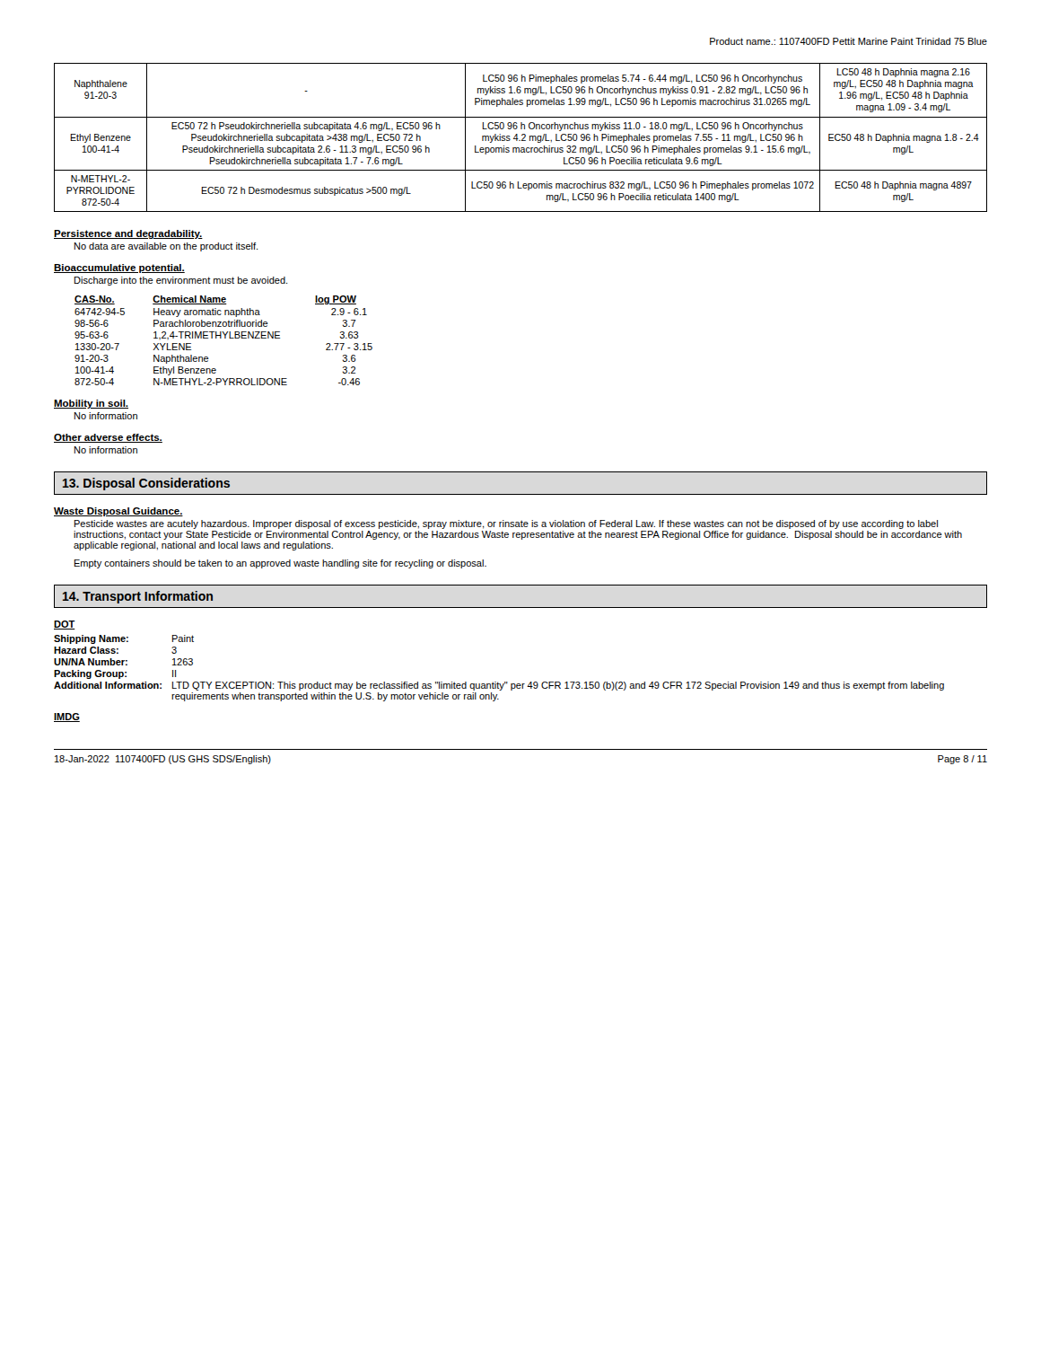Product name.: 1107400FD Pettit Marine Paint Trinidad 75 Blue
| Naphthalene 91-20-3 | - | LC50 96 h Pimephales promelas 5.74 - 6.44 mg/L, LC50 96 h Oncorhynchus mykiss 1.6 mg/L, LC50 96 h Oncorhynchus mykiss 0.91 - 2.82 mg/L, LC50 96 h Pimephales promelas 1.99 mg/L, LC50 96 h Lepomis macrochirus 31.0265 mg/L | LC50 48 h Daphnia magna 2.16 mg/L, EC50 48 h Daphnia magna 1.96 mg/L, EC50 48 h Daphnia magna 1.09 - 3.4 mg/L |
| Ethyl Benzene 100-41-4 | EC50 72 h Pseudokirchneriella subcapitata 4.6 mg/L, EC50 96 h Pseudokirchneriella subcapitata >438 mg/L, EC50 72 h Pseudokirchneriella subcapitata 2.6 - 11.3 mg/L, EC50 96 h Pseudokirchneriella subcapitata 1.7 - 7.6 mg/L | LC50 96 h Oncorhynchus mykiss 11.0 - 18.0 mg/L, LC50 96 h Oncorhynchus mykiss 4.2 mg/L, LC50 96 h Pimephales promelas 7.55 - 11 mg/L, LC50 96 h Lepomis macrochirus 32 mg/L, LC50 96 h Pimephales promelas 9.1 - 15.6 mg/L, LC50 96 h Poecilia reticulata 9.6 mg/L | EC50 48 h Daphnia magna 1.8 - 2.4 mg/L |
| N-METHYL-2-PYRROLIDONE 872-50-4 | EC50 72 h Desmodesmus subspicatus >500 mg/L | LC50 96 h Lepomis macrochirus 832 mg/L, LC50 96 h Pimephales promelas 1072 mg/L, LC50 96 h Poecilia reticulata 1400 mg/L | EC50 48 h Daphnia magna 4897 mg/L |
Persistence and degradability.
No data are available on the product itself.
Bioaccumulative potential.
Discharge into the environment must be avoided.
| CAS-No. | Chemical Name | log POW |
| --- | --- | --- |
| 64742-94-5 | Heavy aromatic naphtha | 2.9 - 6.1 |
| 98-56-6 | Parachlorobenzotrifluoride | 3.7 |
| 95-63-6 | 1,2,4-TRIMETHYLBENZENE | 3.63 |
| 1330-20-7 | XYLENE | 2.77 - 3.15 |
| 91-20-3 | Naphthalene | 3.6 |
| 100-41-4 | Ethyl Benzene | 3.2 |
| 872-50-4 | N-METHYL-2-PYRROLIDONE | -0.46 |
Mobility in soil.
No information
Other adverse effects.
No information
13. Disposal Considerations
Waste Disposal Guidance.
Pesticide wastes are acutely hazardous. Improper disposal of excess pesticide, spray mixture, or rinsate is a violation of Federal Law. If these wastes can not be disposed of by use according to label instructions, contact your State Pesticide or Environmental Control Agency, or the Hazardous Waste representative at the nearest EPA Regional Office for guidance. Disposal should be in accordance with applicable regional, national and local laws and regulations.
Empty containers should be taken to an approved waste handling site for recycling or disposal.
14. Transport Information
DOT
| Shipping Name: | Paint |
| Hazard Class: | 3 |
| UN/NA Number: | 1263 |
| Packing Group: | II |
| Additional Information: | LTD QTY EXCEPTION: This product may be reclassified as "limited quantity" per 49 CFR 173.150 (b)(2) and 49 CFR 172 Special Provision 149 and thus is exempt from labeling requirements when transported within the U.S. by motor vehicle or rail only. |
IMDG
18-Jan-2022 1107400FD (US GHS SDS/English) Page 8 / 11